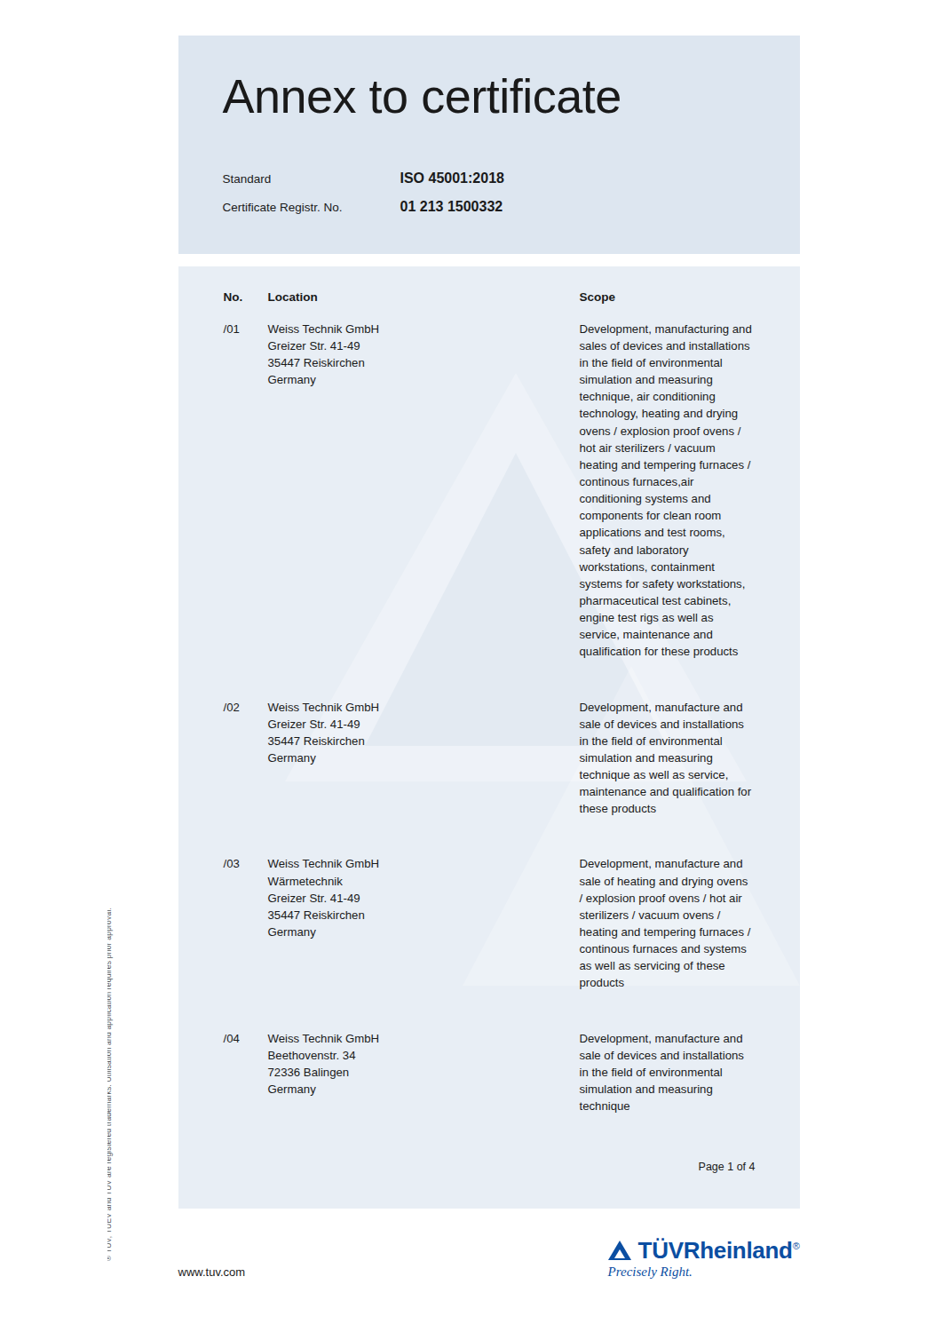® TÜV, TUEV and TUV are registered trademarks. Utilisation and application requires prior approval.
Annex to certificate
Standard
ISO 45001:2018
Certificate Registr. No.
01 213 1500332
| No. | Location | Scope |
| --- | --- | --- |
| /01 | Weiss Technik GmbH Greizer Str. 41-49 35447 Reiskirchen Germany | Development, manufacturing and sales of devices and installations in the field of environmental simulation and measuring technique, air conditioning technology, heating and drying ovens / explosion proof ovens / hot air sterilizers / vacuum heating and tempering furnaces / continous furnaces,air conditioning systems and components for clean room applications and test rooms, safety and laboratory workstations, containment systems for safety workstations, pharmaceutical test cabinets, engine test rigs as well as service, maintenance and qualification for these products |
| /02 | Weiss Technik GmbH Greizer Str. 41-49 35447 Reiskirchen Germany | Development, manufacture and sale of devices and installations in the field of environmental simulation and measuring technique as well as service, maintenance and qualification for these products |
| /03 | Weiss Technik GmbH Wärmetechnik Greizer Str. 41-49 35447 Reiskirchen Germany | Development, manufacture and sale of heating and drying ovens / explosion proof ovens / hot air sterilizers / vacuum ovens / heating and tempering furnaces / continous furnaces and systems as well as servicing of these products |
| /04 | Weiss Technik GmbH Beethovenstr. 34 72336 Balingen Germany | Development, manufacture and sale of devices and installations in the field of environmental simulation and measuring technique |
Page 1 of 4
www.tuv.com
TÜVRheinland®
Precisely Right.